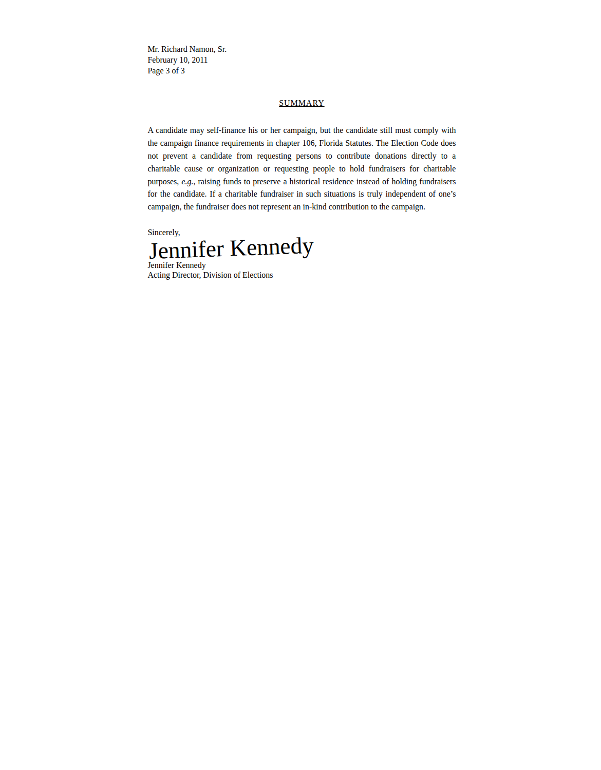Mr. Richard Namon, Sr.
February 10, 2011
Page 3 of 3
SUMMARY
A candidate may self-finance his or her campaign, but the candidate still must comply with the campaign finance requirements in chapter 106, Florida Statutes. The Election Code does not prevent a candidate from requesting persons to contribute donations directly to a charitable cause or organization or requesting people to hold fundraisers for charitable purposes, e.g., raising funds to preserve a historical residence instead of holding fundraisers for the candidate. If a charitable fundraiser in such situations is truly independent of one’s campaign, the fundraiser does not represent an in-kind contribution to the campaign.
Sincerely,
Jennifer Kennedy
Jennifer Kennedy
Acting Director, Division of Elections